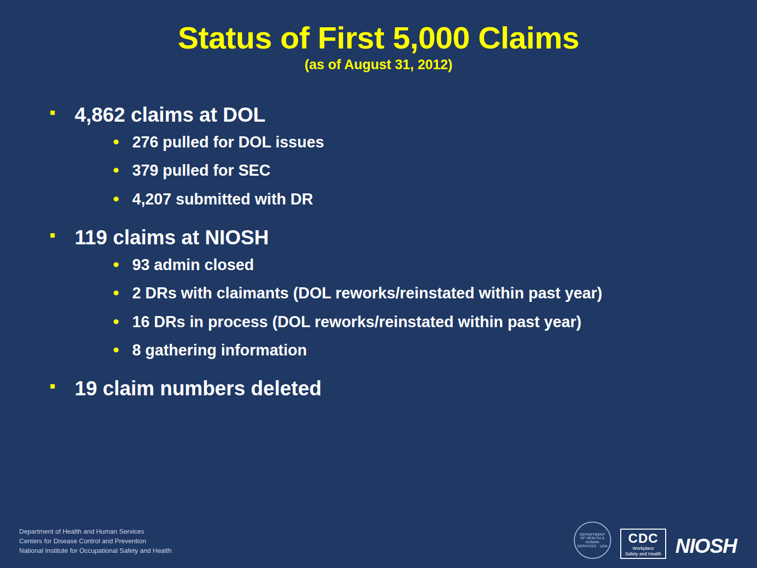Status of First 5,000 Claims
(as of August 31, 2012)
4,862 claims at DOL
276 pulled for DOL issues
379 pulled for SEC
4,207 submitted with DR
119 claims at NIOSH
93 admin closed
2 DRs with claimants (DOL reworks/reinstated within past year)
16 DRs in process (DOL reworks/reinstated within past year)
8 gathering information
19 claim numbers deleted
Department of Health and Human Services
Centers for Disease Control and Prevention
National Institute for Occupational Safety and Health
DEPARTMENT OF HEALTH & HUMAN SERVICES · USA
CDC
Workplace
Safety and Health
NIOSH